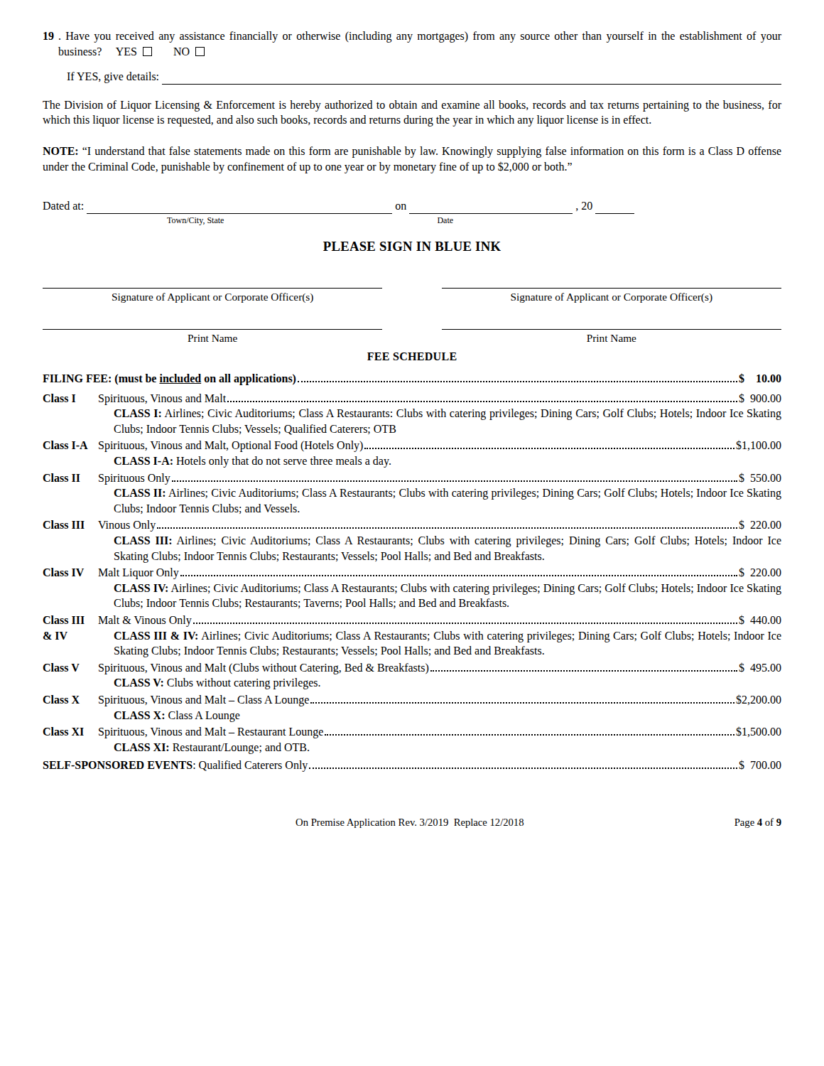19
. Have you received any assistance financially or otherwise (including any mortgages) from any source other than your­self in the establishment of your business? YES NO
If YES, give details:
The Division of Liquor Licensing & Enforcement is hereby authorized to obtain and examine all books, records and tax returns pertaining to the business, for which this liquor license is requested, and also such books, records and returns during the year in which any liquor license is in effect.
NOTE: “I understand that false statements made on this form are punishable by law. Knowingly supplying false information on this form is a Class D offense under the Criminal Code, punishable by confinement of up to one year or by monetary fine of up to $2,000 or both.”
Dated at: on , 20
Town/City, State Date
PLEASE SIGN IN BLUE INK
Signature of Applicant or Corporate Officer(s)
Signature of Applicant or Corporate Officer(s)
Print Name
Print Name
FEE SCHEDULE
FILING FEE: (must be included on all applications) $ 10.00
| Class I | Spirituous, Vinous and Malt $ 900.00 CLASS I: Airlines; Civic Auditoriums; Class A Restaurants: Clubs with catering privileges; Dining Cars; Golf Clubs; Hotels; Indoor Ice Skating Clubs; Indoor Tennis Clubs; Vessels; Qualified Caterers; OTB |
| Class I-A | Spirituous, Vinous and Malt, Optional Food (Hotels Only) $1,100.00 CLASS I-A: Hotels only that do not serve three meals a day. |
| Class II | Spirituous Only $ 550.00 CLASS II: Airlines; Civic Auditoriums; Class A Restaurants; Clubs with catering privileges; Dining Cars; Golf Clubs; Hotels; Indoor Ice Skating Clubs; Indoor Tennis Clubs; and Vessels. |
| Class III | Vinous Only $ 220.00 CLASS III: Airlines; Civic Auditoriums; Class A Restaurants; Clubs with catering privileges; Dining Cars; Golf Clubs; Hotels; Indoor Ice Skating Clubs; Indoor Tennis Clubs; Restaurants; Vessels; Pool Halls; and Bed and Breakfasts. |
| Class IV | Malt Liquor Only $ 220.00 CLASS IV: Airlines; Civic Auditoriums; Class A Restaurants; Clubs with catering privileges; Dining Cars; Golf Clubs; Hotels; Indoor Ice Skating Clubs; Indoor Tennis Clubs; Restaurants; Taverns; Pool Halls; and Bed and Breakfasts. |
| Class III & IV | Malt & Vinous Only $ 440.00 CLASS III & IV: Airlines; Civic Auditoriums; Class A Restaurants; Clubs with catering privileges; Dining Cars; Golf Clubs; Hotels; Indoor Ice Skating Clubs; Indoor Tennis Clubs; Restaurants; Vessels; Pool Halls; and Bed and Breakfasts. |
| Class V | Spirituous, Vinous and Malt (Clubs without Catering, Bed & Breakfasts) $ 495.00 CLASS V: Clubs without catering privileges. |
| Class X | Spirituous, Vinous and Malt – Class A Lounge $2,200.00 CLASS X: Class A Lounge |
| Class XI | Spirituous, Vinous and Malt – Restaurant Lounge $1,500.00 CLASS XI: Restaurant/Lounge; and OTB. |
SELF-SPONSORED EVENTS: Qualified Caterers Only $ 700.00
On Premise Application Rev. 3/2019 Replace 12/2018
Page 4 of 9